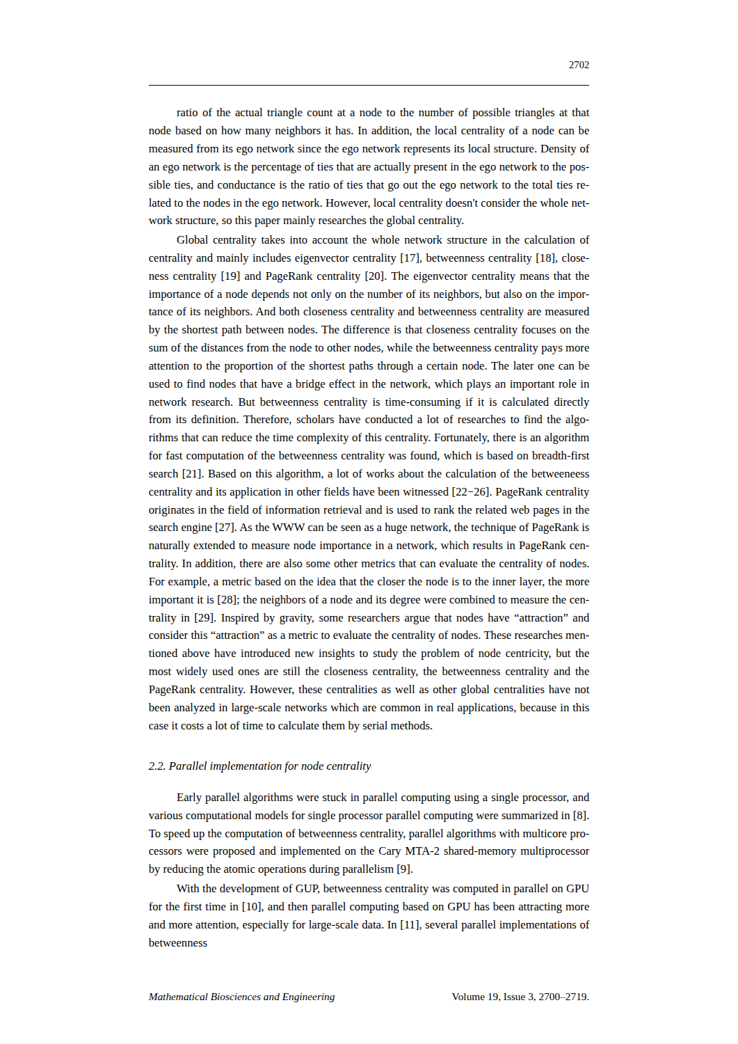2702
ratio of the actual triangle count at a node to the number of possible triangles at that node based on how many neighbors it has. In addition, the local centrality of a node can be measured from its ego network since the ego network represents its local structure. Density of an ego network is the percentage of ties that are actually present in the ego network to the possible ties, and conductance is the ratio of ties that go out the ego network to the total ties related to the nodes in the ego network. However, local centrality doesn't consider the whole network structure, so this paper mainly researches the global centrality.
Global centrality takes into account the whole network structure in the calculation of centrality and mainly includes eigenvector centrality [17], betweenness centrality [18], closeness centrality [19] and PageRank centrality [20]. The eigenvector centrality means that the importance of a node depends not only on the number of its neighbors, but also on the importance of its neighbors. And both closeness centrality and betweenness centrality are measured by the shortest path between nodes. The difference is that closeness centrality focuses on the sum of the distances from the node to other nodes, while the betweenness centrality pays more attention to the proportion of the shortest paths through a certain node. The later one can be used to find nodes that have a bridge effect in the network, which plays an important role in network research. But betweenness centrality is time-consuming if it is calculated directly from its definition. Therefore, scholars have conducted a lot of researches to find the algorithms that can reduce the time complexity of this centrality. Fortunately, there is an algorithm for fast computation of the betweenness centrality was found, which is based on breadth-first search [21]. Based on this algorithm, a lot of works about the calculation of the betweeneess centrality and its application in other fields have been witnessed [22−26]. PageRank centrality originates in the field of information retrieval and is used to rank the related web pages in the search engine [27]. As the WWW can be seen as a huge network, the technique of PageRank is naturally extended to measure node importance in a network, which results in PageRank centrality. In addition, there are also some other metrics that can evaluate the centrality of nodes. For example, a metric based on the idea that the closer the node is to the inner layer, the more important it is [28]; the neighbors of a node and its degree were combined to measure the centrality in [29]. Inspired by gravity, some researchers argue that nodes have “attraction” and consider this “attraction” as a metric to evaluate the centrality of nodes. These researches mentioned above have introduced new insights to study the problem of node centricity, but the most widely used ones are still the closeness centrality, the betweenness centrality and the PageRank centrality. However, these centralities as well as other global centralities have not been analyzed in large-scale networks which are common in real applications, because in this case it costs a lot of time to calculate them by serial methods.
2.2. Parallel implementation for node centrality
Early parallel algorithms were stuck in parallel computing using a single processor, and various computational models for single processor parallel computing were summarized in [8]. To speed up the computation of betweenness centrality, parallel algorithms with multicore processors were proposed and implemented on the Cary MTA-2 shared-memory multiprocessor by reducing the atomic operations during parallelism [9].
With the development of GUP, betweenness centrality was computed in parallel on GPU for the first time in [10], and then parallel computing based on GPU has been attracting more and more attention, especially for large-scale data. In [11], several parallel implementations of betweenness
Mathematical Biosciences and Engineering
Volume 19, Issue 3, 2700–2719.